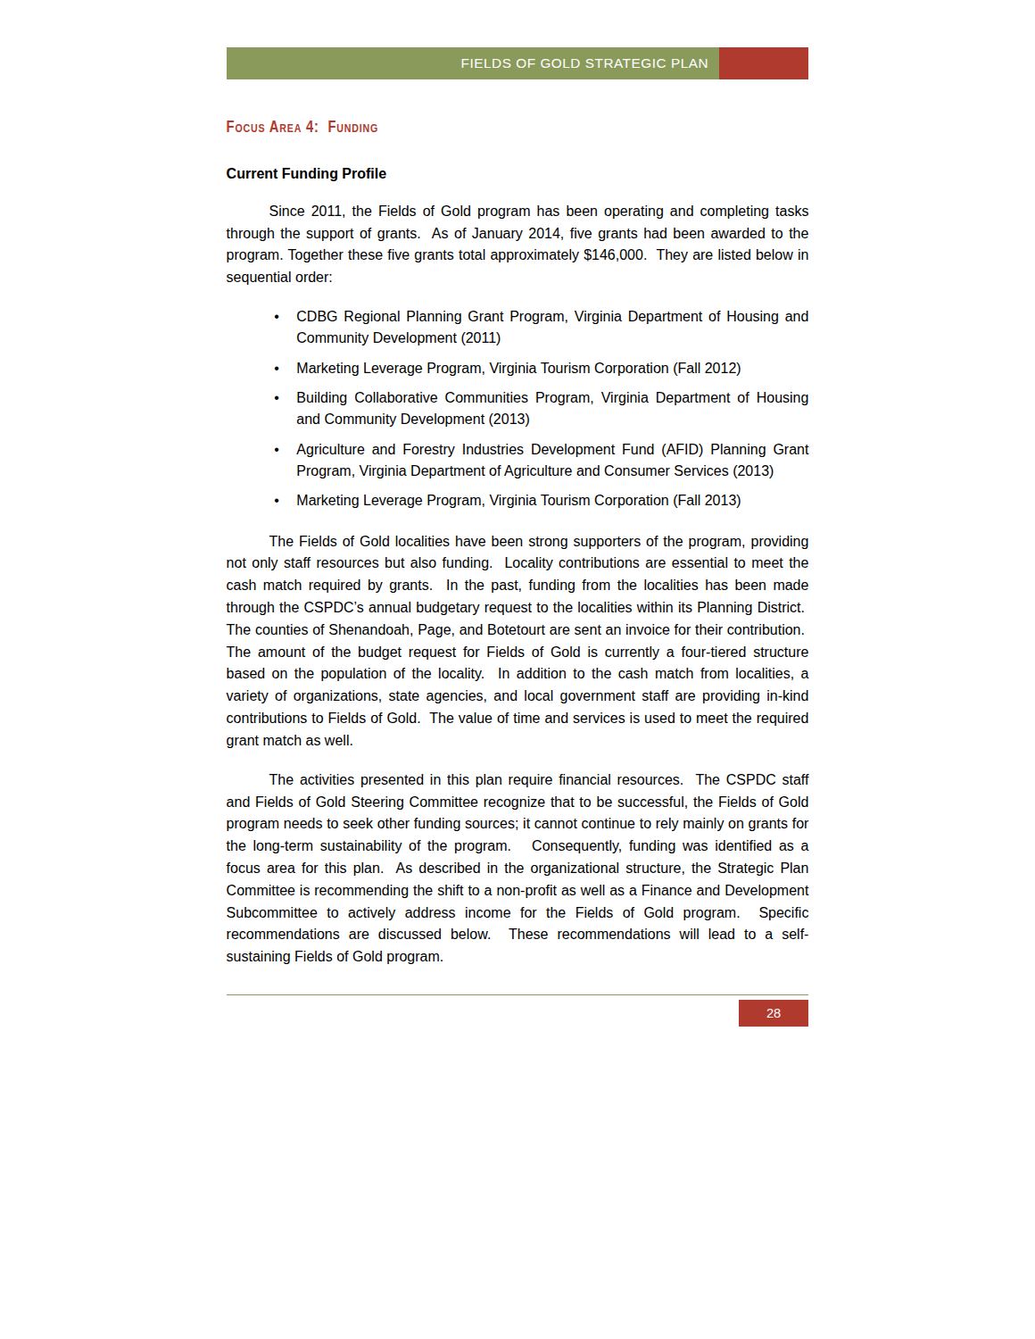FIELDS OF GOLD STRATEGIC PLAN
Focus Area 4: Funding
Current Funding Profile
Since 2011, the Fields of Gold program has been operating and completing tasks through the support of grants. As of January 2014, five grants had been awarded to the program. Together these five grants total approximately $146,000. They are listed below in sequential order:
CDBG Regional Planning Grant Program, Virginia Department of Housing and Community Development (2011)
Marketing Leverage Program, Virginia Tourism Corporation (Fall 2012)
Building Collaborative Communities Program, Virginia Department of Housing and Community Development (2013)
Agriculture and Forestry Industries Development Fund (AFID) Planning Grant Program, Virginia Department of Agriculture and Consumer Services (2013)
Marketing Leverage Program, Virginia Tourism Corporation (Fall 2013)
The Fields of Gold localities have been strong supporters of the program, providing not only staff resources but also funding. Locality contributions are essential to meet the cash match required by grants. In the past, funding from the localities has been made through the CSPDC’s annual budgetary request to the localities within its Planning District. The counties of Shenandoah, Page, and Botetourt are sent an invoice for their contribution. The amount of the budget request for Fields of Gold is currently a four-tiered structure based on the population of the locality. In addition to the cash match from localities, a variety of organizations, state agencies, and local government staff are providing in-kind contributions to Fields of Gold. The value of time and services is used to meet the required grant match as well.
The activities presented in this plan require financial resources. The CSPDC staff and Fields of Gold Steering Committee recognize that to be successful, the Fields of Gold program needs to seek other funding sources; it cannot continue to rely mainly on grants for the long-term sustainability of the program. Consequently, funding was identified as a focus area for this plan. As described in the organizational structure, the Strategic Plan Committee is recommending the shift to a non-profit as well as a Finance and Development Subcommittee to actively address income for the Fields of Gold program. Specific recommendations are discussed below. These recommendations will lead to a self-sustaining Fields of Gold program.
28